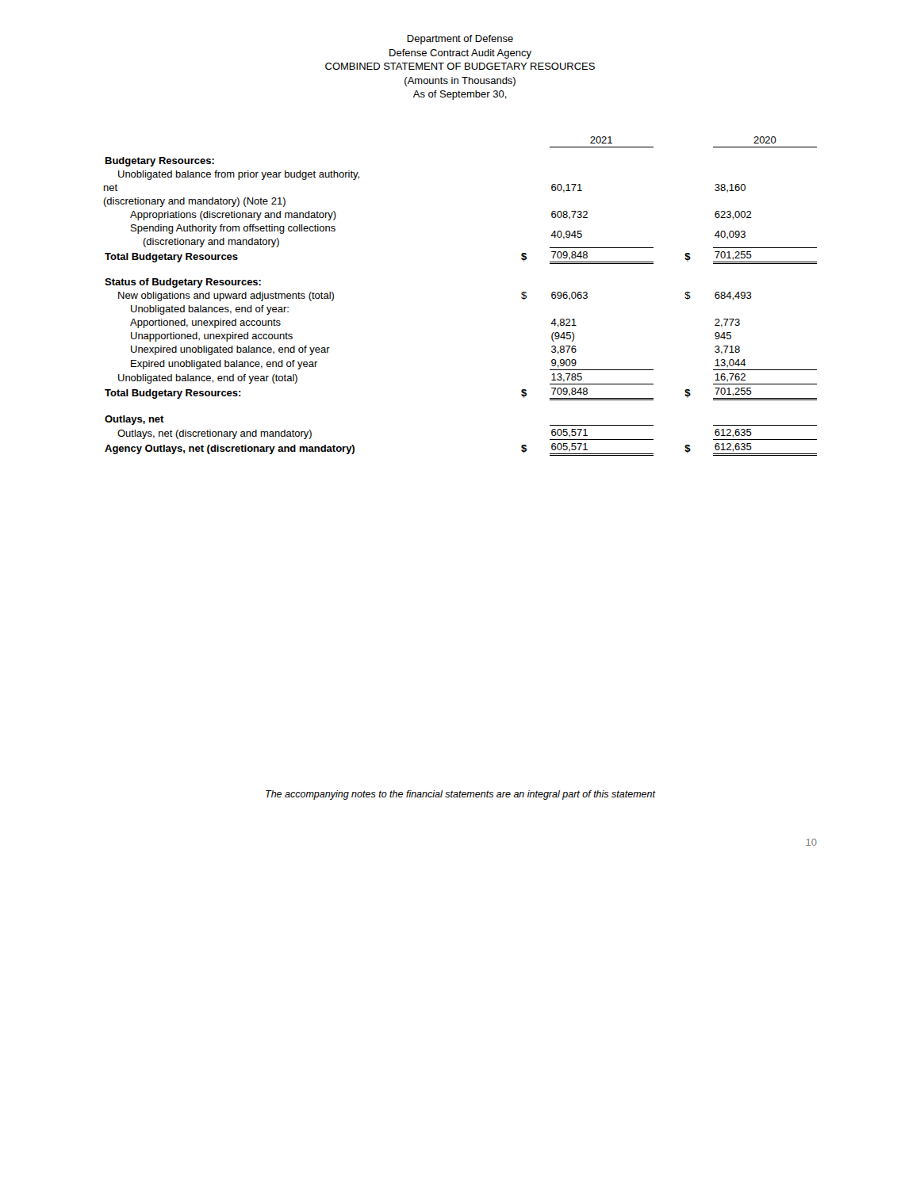Department of Defense Defense Contract Audit Agency COMBINED STATEMENT OF BUDGETARY RESOURCES (Amounts in Thousands) As of September 30,
| | | 2021 | | | 2020 |
| --- | --- | --- | --- | --- | --- |
| Budgetary Resources: | | | | | |
| Unobligated balance from prior year budget authority, | | | | | |
| net | | 60,171 | | | 38,160 |
| (discretionary and mandatory) (Note 21) | | | | | |
| Appropriations (discretionary and mandatory) | | 608,732 | | | 623,002 |
| Spending Authority from offsetting collections | | 40,945 | | | 40,093 |
| (discretionary and mandatory) | | |
| Total Budgetary Resources | $ | 709,848 | | $ | 701,255 |
| Status of Budgetary Resources: | | | | | |
| New obligations and upward adjustments (total) | $ | 696,063 | | $ | 684,493 |
| Unobligated balances, end of year: | | | | | |
| Apportioned, unexpired accounts | | 4,821 | | | 2,773 |
| Unapportioned, unexpired accounts | | (945) | | | 945 |
| Unexpired unobligated balance, end of year | | 3,876 | | | 3,718 |
| Expired unobligated balance, end of year | | 9,909 | | | 13,044 |
| Unobligated balance, end of year (total) | | 13,785 | | | 16,762 |
| Total Budgetary Resources: | $ | 709,848 | | $ | 701,255 |
| Outlays, net | | | | | |
| Outlays, net (discretionary and mandatory) | | 605,571 | | | 612,635 |
| Agency Outlays, net (discretionary and mandatory) | $ | 605,571 | | $ | 612,635 |
The accompanying notes to the financial statements are an integral part of this statement
10